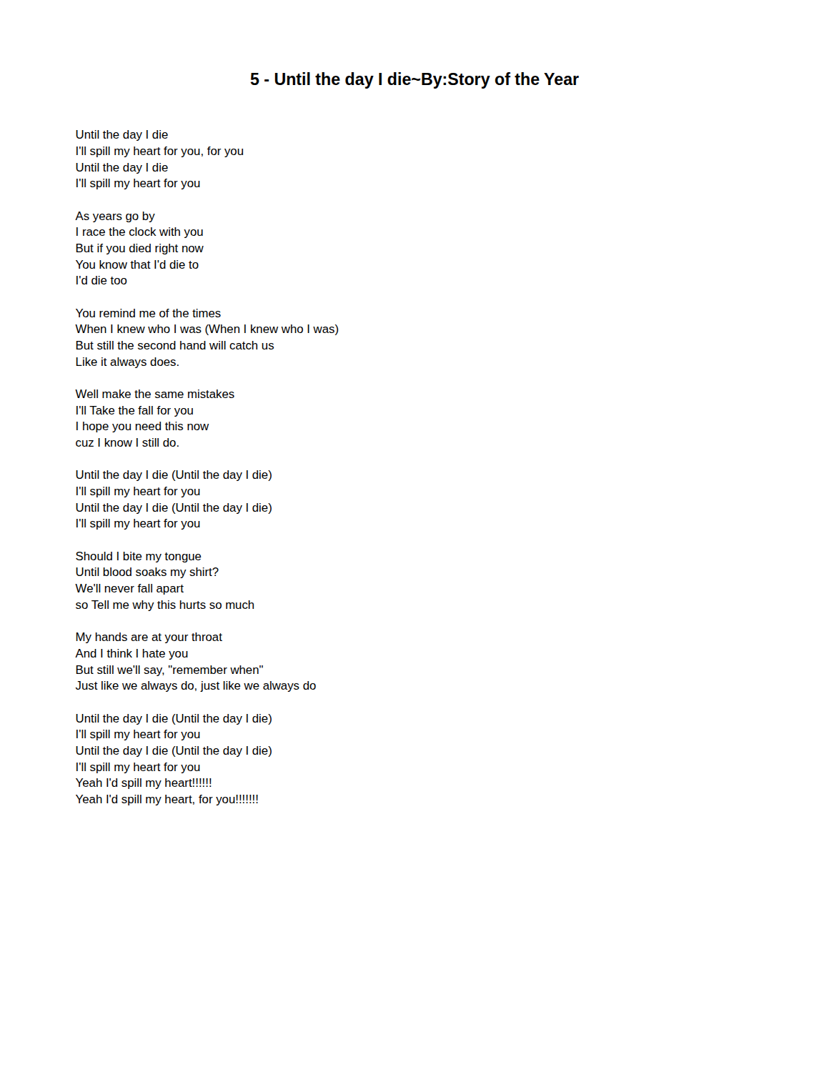5 - Until the day I die~By:Story of the Year
Until the day I die
I'll spill my heart for you, for you
Until the day I die
I'll spill my heart for you
As years go by
I race the clock with you
But if you died right now
You know that I'd die to
I'd die too
You remind me of the times
When I knew who I was (When I knew who I was)
But still the second hand will catch us
Like it always does.
Well make the same mistakes
I'll Take the fall for you
I hope you need this now
cuz I know I still do.
Until the day I die (Until the day I die)
I'll spill my heart for you
Until the day I die (Until the day I die)
I'll spill my heart for you
Should I bite my tongue
Until blood soaks my shirt?
We'll never fall apart
so Tell me why this hurts so much
My hands are at your throat
And I think I hate you
But still we'll say, "remember when"
Just like we always do, just like we always do
Until the day I die (Until the day I die)
I'll spill my heart for you
Until the day I die (Until the day I die)
I'll spill my heart for you
Yeah I'd spill my heart!!!!!!
Yeah I'd spill my heart, for you!!!!!!!